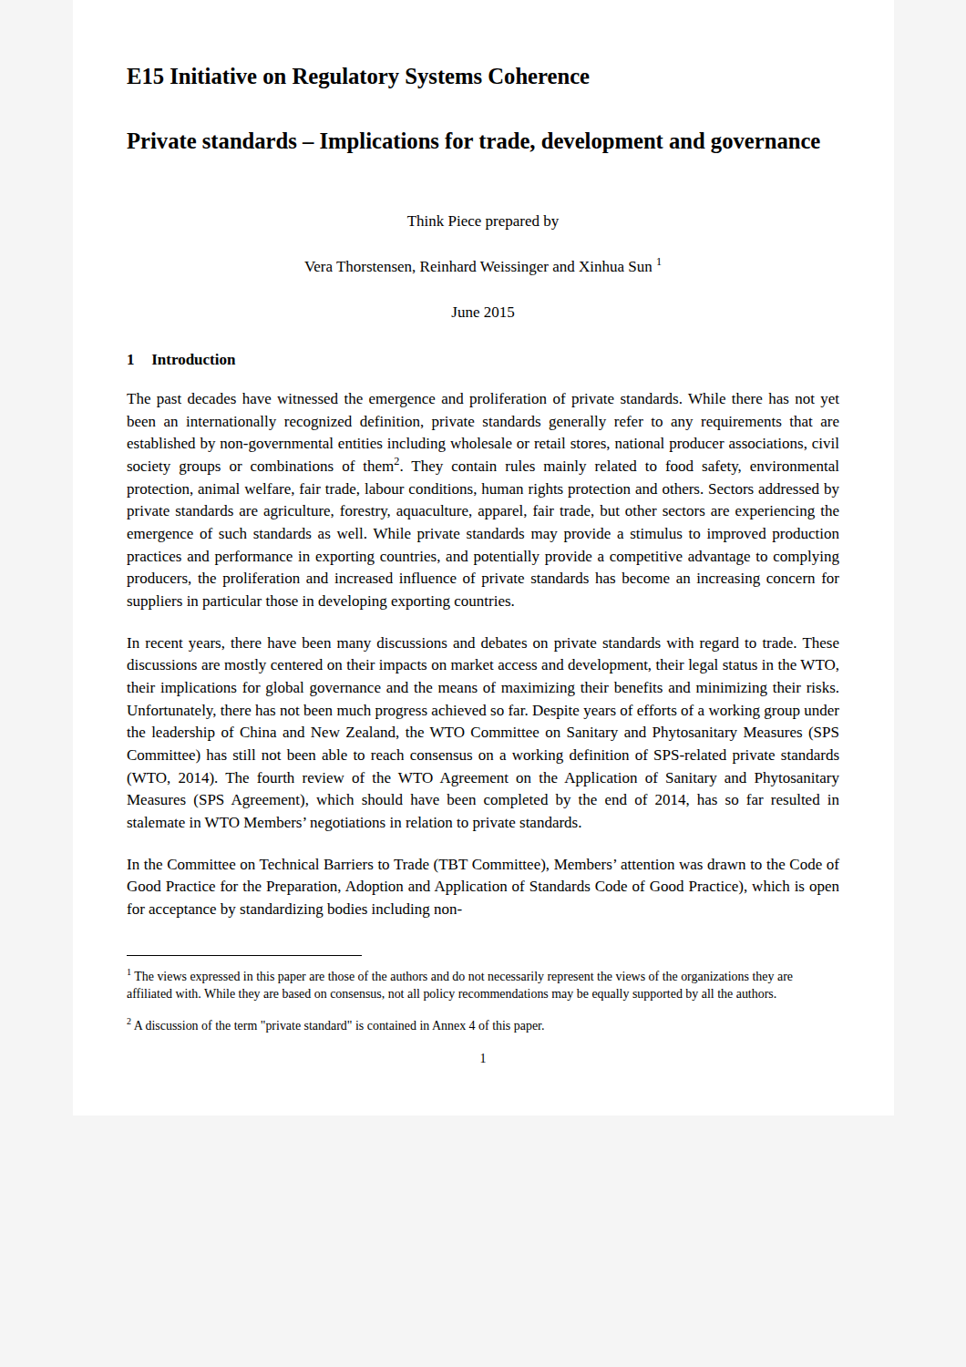E15 Initiative on Regulatory Systems Coherence
Private standards – Implications for trade, development and governance
Think Piece prepared by
Vera Thorstensen, Reinhard Weissinger and Xinhua Sun 1
June 2015
1 Introduction
The past decades have witnessed the emergence and proliferation of private standards. While there has not yet been an internationally recognized definition, private standards generally refer to any requirements that are established by non-governmental entities including wholesale or retail stores, national producer associations, civil society groups or combinations of them2. They contain rules mainly related to food safety, environmental protection, animal welfare, fair trade, labour conditions, human rights protection and others. Sectors addressed by private standards are agriculture, forestry, aquaculture, apparel, fair trade, but other sectors are experiencing the emergence of such standards as well. While private standards may provide a stimulus to improved production practices and performance in exporting countries, and potentially provide a competitive advantage to complying producers, the proliferation and increased influence of private standards has become an increasing concern for suppliers in particular those in developing exporting countries.
In recent years, there have been many discussions and debates on private standards with regard to trade. These discussions are mostly centered on their impacts on market access and development, their legal status in the WTO, their implications for global governance and the means of maximizing their benefits and minimizing their risks. Unfortunately, there has not been much progress achieved so far. Despite years of efforts of a working group under the leadership of China and New Zealand, the WTO Committee on Sanitary and Phytosanitary Measures (SPS Committee) has still not been able to reach consensus on a working definition of SPS-related private standards (WTO, 2014). The fourth review of the WTO Agreement on the Application of Sanitary and Phytosanitary Measures (SPS Agreement), which should have been completed by the end of 2014, has so far resulted in stalemate in WTO Members’ negotiations in relation to private standards.
In the Committee on Technical Barriers to Trade (TBT Committee), Members’ attention was drawn to the Code of Good Practice for the Preparation, Adoption and Application of Standards Code of Good Practice), which is open for acceptance by standardizing bodies including non-
1 The views expressed in this paper are those of the authors and do not necessarily represent the views of the organizations they are affiliated with. While they are based on consensus, not all policy recommendations may be equally supported by all the authors.
2 A discussion of the term "private standard" is contained in Annex 4 of this paper.
1